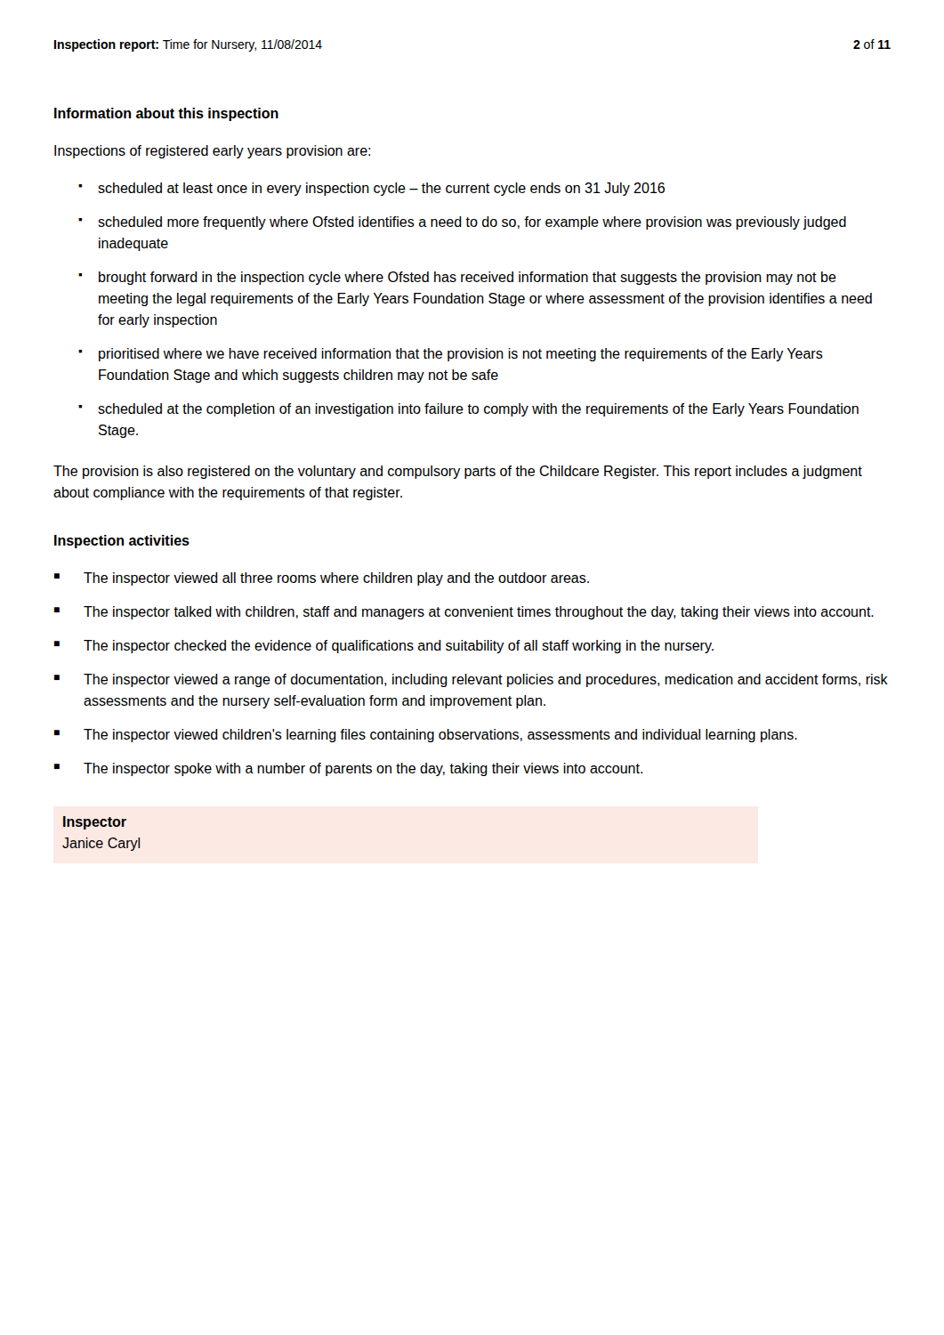Inspection report: Time for Nursery, 11/08/2014
2 of 11
Information about this inspection
Inspections of registered early years provision are:
scheduled at least once in every inspection cycle – the current cycle ends on 31 July 2016
scheduled more frequently where Ofsted identifies a need to do so, for example where provision was previously judged inadequate
brought forward in the inspection cycle where Ofsted has received information that suggests the provision may not be meeting the legal requirements of the Early Years Foundation Stage or where assessment of the provision identifies a need for early inspection
prioritised where we have received information that the provision is not meeting the requirements of the Early Years Foundation Stage and which suggests children may not be safe
scheduled at the completion of an investigation into failure to comply with the requirements of the Early Years Foundation Stage.
The provision is also registered on the voluntary and compulsory parts of the Childcare Register. This report includes a judgment about compliance with the requirements of that register.
Inspection activities
The inspector viewed all three rooms where children play and the outdoor areas.
The inspector talked with children, staff and managers at convenient times throughout the day, taking their views into account.
The inspector checked the evidence of qualifications and suitability of all staff working in the nursery.
The inspector viewed a range of documentation, including relevant policies and procedures, medication and accident forms, risk assessments and the nursery self-evaluation form and improvement plan.
The inspector viewed children's learning files containing observations, assessments and individual learning plans.
The inspector spoke with a number of parents on the day, taking their views into account.
Inspector
Janice Caryl